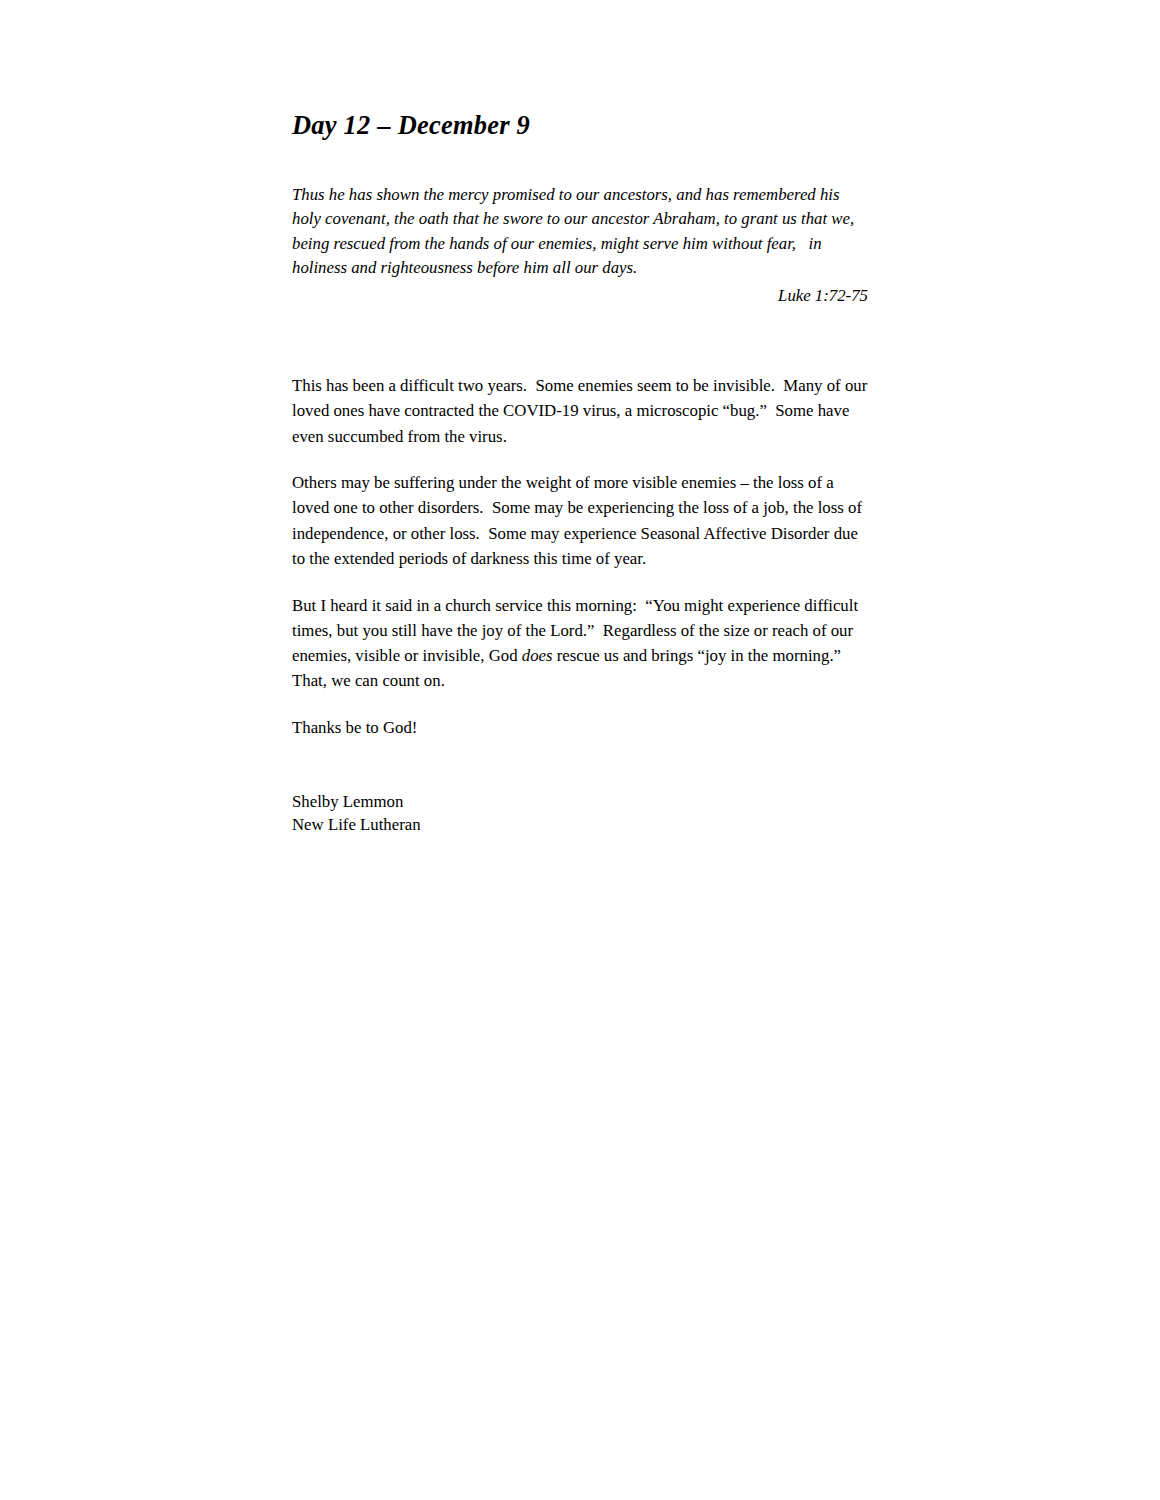Day 12 – December 9
Thus he has shown the mercy promised to our ancestors, and has remembered his holy covenant, the oath that he swore to our ancestor Abraham, to grant us that we, being rescued from the hands of our enemies, might serve him without fear, in holiness and righteousness before him all our days.
Luke 1:72-75
This has been a difficult two years. Some enemies seem to be invisible. Many of our loved ones have contracted the COVID-19 virus, a microscopic “bug.” Some have even succumbed from the virus.
Others may be suffering under the weight of more visible enemies – the loss of a loved one to other disorders. Some may be experiencing the loss of a job, the loss of independence, or other loss. Some may experience Seasonal Affective Disorder due to the extended periods of darkness this time of year.
But I heard it said in a church service this morning: “You might experience difficult times, but you still have the joy of the Lord.” Regardless of the size or reach of our enemies, visible or invisible, God does rescue us and brings “joy in the morning.” That, we can count on.
Thanks be to God!
Shelby Lemmon
New Life Lutheran